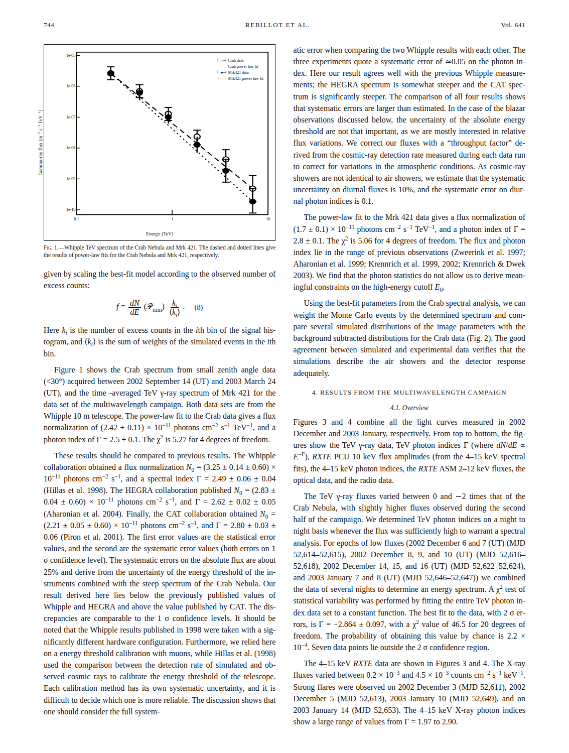744 Rebillot et al. Vol. 641
Gamma-ray flux (m−2 s−1 TeV−1)
Energy (TeV)
1e-05 1e-06 1e-07 1e-08 1e-09 1e-10 0.1 1 10
⊢○⊣ Crab data
– – – Crab power law fit
⊢●⊣ Mrk421 data
· · · · Mrk421 power law fit
Fig. 1.—Whipple TeV spectrum of the Crab Nebula and Mrk 421. The dashed and dotted lines give the results of power-law fits for the Crab Nebula and Mrk 421, respectively.
given by scaling the best-fit model according to the observed number of excess counts:
f = dN dE (𝒫min) ki⟨ki⟩. (8)
Here ki is the number of excess counts in the ith bin of the signal histogram, and ⟨ki⟩ is the sum of weights of the simulated events in the ith bin.
Figure 1 shows the Crab spectrum from small zenith angle data (<30°) acquired between 2002 September 14 (UT) and 2003 March 24 (UT), and the time -averaged TeV γ-ray spectrum of Mrk 421 for the data set of the multiwavelength campaign. Both data sets are from the Whipple 10 m telescope. The power-law fit to the Crab data gives a flux normalization of (2.42 ± 0.11) × 10−11 photons cm−2 s−1 TeV−1, and a photon index of Γ = 2.5 ± 0.1. The χ2 is 5.27 for 4 degrees of freedom.
These results should be compared to previous results. The Whipple collaboration obtained a flux normalization N0 = (3.25 ± 0.14 ± 0.60) × 10−11 photons cm−2 s−1, and a spectral index Γ = 2.49 ± 0.06 ± 0.04 (Hillas et al. 1998). The HEGRA collaboration published N0 = (2.83 ± 0.04 ± 0.60) × 10−11 photons cm−2 s−1, and Γ = 2.62 ± 0.02 ± 0.05 (Aharonian et al. 2004). Finally, the CAT collaboration obtained N0 = (2.21 ± 0.05 ± 0.60) × 10−11 photons cm−2 s−1, and Γ = 2.80 ± 0.03 ± 0.06 (Piron et al. 2001). The first error values are the statistical error values, and the second are the systematic error values (both errors on 1 σ confidence level). The systematic errors on the absolute flux are about 25% and derive from the uncertainty of the energy threshold of the instruments combined with the steep spectrum of the Crab Nebula. Our result derived here lies below the previously published values of Whipple and HEGRA and above the value published by CAT. The discrepancies are comparable to the 1 σ confidence levels. It should be noted that the Whipple results published in 1998 were taken with a significantly different hardware configuration. Furthermore, we relied here on a energy threshold calibration with muons, while Hillas et al. (1998) used the comparison between the detection rate of simulated and observed cosmic rays to calibrate the energy threshold of the telescope. Each calibration method has its own systematic uncertainty, and it is difficult to decide which one is more reliable. The discussion shows that one should consider the full system-
atic error when comparing the two Whipple results with each other. The three experiments quote a systematic error of ≃0.05 on the photon index. Here our result agrees well with the previous Whipple measurements; the HEGRA spectrum is somewhat steeper and the CAT spectrum is significantly steeper. The comparison of all four results shows that systematic errors are larger than estimated. In the case of the blazar observations discussed below, the uncertainty of the absolute energy threshold are not that important, as we are mostly interested in relative flux variations. We correct our fluxes with a “throughput factor” derived from the cosmic-ray detection rate measured during each data run to correct for variations in the atmospheric conditions. As cosmic-ray showers are not identical to air showers, we estimate that the systematic uncertainty on diurnal fluxes is 10%, and the systematic error on diurnal photon indices is 0.1.
The power-law fit to the Mrk 421 data gives a flux normalization of (1.7 ± 0.1) × 10−11 photons cm−2 s−1 TeV−1, and a photon index of Γ = 2.8 ± 0.1. The χ2 is 5.06 for 4 degrees of freedom. The flux and photon index lie in the range of previous observations (Zweerink et al. 1997; Aharonian et al. 1999; Krennrich et al. 1999, 2002; Krennrich & Dwek 2003). We find that the photon statistics do not allow us to derive meaningful constraints on the high-energy cutoff E0.
Using the best-fit parameters from the Crab spectral analysis, we can weight the Monte Carlo events by the determined spectrum and compare several simulated distributions of the image parameters with the background subtracted distributions for the Crab data (Fig. 2). The good agreement between simulated and experimental data verifies that the simulations describe the air showers and the detector response adequately.
4. Results from the Multiwavelength Campaign
4.1. Overview
Figures 3 and 4 combine all the light curves measured in 2002 December and 2003 January, respectively. From top to bottom, the figures show the TeV γ-ray data, TeV photon indices Γ (where dN/dE ∝ E−Γ), RXTE PCU 10 keV flux amplitudes (from the 4–15 keV spectral fits), the 4–15 keV photon indices, the RXTE ASM 2–12 keV fluxes, the optical data, and the radio data.
The TeV γ-ray fluxes varied between 0 and ∼2 times that of the Crab Nebula, with slightly higher fluxes observed during the second half of the campaign. We determined TeV photon indices on a night to night basis whenever the flux was sufficiently high to warrant a spectral analysis. For epochs of low fluxes (2002 December 6 and 7 (UT) (MJD 52,614–52,615), 2002 December 8, 9, and 10 (UT) (MJD 52,616–52,618), 2002 December 14, 15, and 16 (UT) (MJD 52,622–52,624), and 2003 January 7 and 8 (UT) (MJD 52,646–52,647)) we combined the data of several nights to determine an energy spectrum. A χ2 test of statistical variability was performed by fitting the entire TeV photon index data set to a constant function. The best fit to the data, with 2 σ errors, is Γ = −2.864 ± 0.097, with a χ2 value of 46.5 for 20 degrees of freedom. The probability of obtaining this value by chance is 2.2 × 10−4. Seven data points lie outside the 2 σ confidence region.
The 4–15 keV RXTE data are shown in Figures 3 and 4. The X-ray fluxes varied between 0.2 × 10−3 and 4.5 × 10−3 counts cm−2 s−1 keV−1. Strong flares were observed on 2002 December 3 (MJD 52,611), 2002 December 5 (MJD 52,613), 2003 January 10 (MJD 52,649), and on 2003 January 14 (MJD 52,653). The 4–15 keV X-ray photon indices show a large range of values from Γ = 1.97 to 2.90.